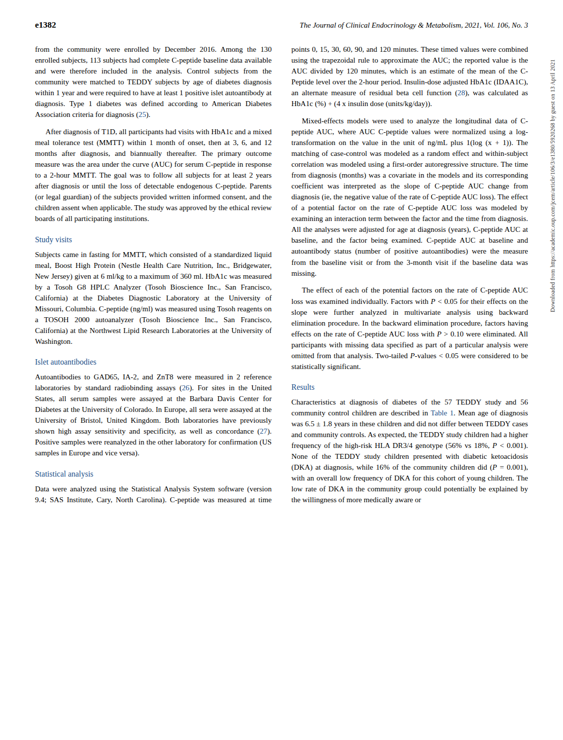e1382 The Journal of Clinical Endocrinology & Metabolism, 2021, Vol. 106, No. 3
Downloaded from https://academic.oup.com/jcem/article/106/3/e1380/5920268 by guest on 13 April 2021
from the community were enrolled by December 2016. Among the 130 enrolled subjects, 113 subjects had complete C-peptide baseline data available and were therefore included in the analysis. Control subjects from the community were matched to TEDDY subjects by age of diabetes diagnosis within 1 year and were required to have at least 1 positive islet autoantibody at diagnosis. Type 1 diabetes was defined according to American Diabetes Association criteria for diagnosis (25).
After diagnosis of T1D, all participants had visits with HbA1c and a mixed meal tolerance test (MMTT) within 1 month of onset, then at 3, 6, and 12 months after diagnosis, and biannually thereafter. The primary outcome measure was the area under the curve (AUC) for serum C-peptide in response to a 2-hour MMTT. The goal was to follow all subjects for at least 2 years after diagnosis or until the loss of detectable endogenous C-peptide. Parents (or legal guardian) of the subjects provided written informed consent, and the children assent when applicable. The study was approved by the ethical review boards of all participating institutions.
Study visits
Subjects came in fasting for MMTT, which consisted of a standardized liquid meal, Boost High Protein (Nestle Health Care Nutrition, Inc., Bridgewater, New Jersey) given at 6 ml/kg to a maximum of 360 ml. HbA1c was measured by a Tosoh G8 HPLC Analyzer (Tosoh Bioscience Inc., San Francisco, California) at the Diabetes Diagnostic Laboratory at the University of Missouri, Columbia. C-peptide (ng/ml) was measured using Tosoh reagents on a TOSOH 2000 autoanalyzer (Tosoh Bioscience Inc., San Francisco, California) at the Northwest Lipid Research Laboratories at the University of Washington.
Islet autoantibodies
Autoantibodies to GAD65, IA-2, and ZnT8 were measured in 2 reference laboratories by standard radiobinding assays (26). For sites in the United States, all serum samples were assayed at the Barbara Davis Center for Diabetes at the University of Colorado. In Europe, all sera were assayed at the University of Bristol, United Kingdom. Both laboratories have previously shown high assay sensitivity and specificity, as well as concordance (27). Positive samples were reanalyzed in the other laboratory for confirmation (US samples in Europe and vice versa).
Statistical analysis
Data were analyzed using the Statistical Analysis System software (version 9.4; SAS Institute, Cary, North Carolina). C-peptide was measured at time points 0, 15, 30, 60, 90, and 120 minutes. These timed values were combined using the trapezoidal rule to approximate the AUC; the reported value is the AUC divided by 120 minutes, which is an estimate of the mean of the C-Peptide level over the 2-hour period. Insulin-dose adjusted HbA1c (IDAA1C), an alternate measure of residual beta cell function (28), was calculated as HbA1c (%) + (4 x insulin dose (units/kg/day)).
Mixed-effects models were used to analyze the longitudinal data of C-peptide AUC, where AUC C-peptide values were normalized using a log-transformation on the value in the unit of ng/mL plus 1(log (x + 1)). The matching of case-control was modeled as a random effect and within-subject correlation was modeled using a first-order autoregressive structure. The time from diagnosis (months) was a covariate in the models and its corresponding coefficient was interpreted as the slope of C-peptide AUC change from diagnosis (ie, the negative value of the rate of C-peptide AUC loss). The effect of a potential factor on the rate of C-peptide AUC loss was modeled by examining an interaction term between the factor and the time from diagnosis. All the analyses were adjusted for age at diagnosis (years), C-peptide AUC at baseline, and the factor being examined. C-peptide AUC at baseline and autoantibody status (number of positive autoantibodies) were the measure from the baseline visit or from the 3-month visit if the baseline data was missing.
The effect of each of the potential factors on the rate of C-peptide AUC loss was examined individually. Factors with P < 0.05 for their effects on the slope were further analyzed in multivariate analysis using backward elimination procedure. In the backward elimination procedure, factors having effects on the rate of C-peptide AUC loss with P > 0.10 were eliminated. All participants with missing data specified as part of a particular analysis were omitted from that analysis. Two-tailed P-values < 0.05 were considered to be statistically significant.
Results
Characteristics at diagnosis of diabetes of the 57 TEDDY study and 56 community control children are described in Table 1. Mean age of diagnosis was 6.5 ± 1.8 years in these children and did not differ between TEDDY cases and community controls. As expected, the TEDDY study children had a higher frequency of the high-risk HLA DR3/4 genotype (56% vs 18%, P < 0.001). None of the TEDDY study children presented with diabetic ketoacidosis (DKA) at diagnosis, while 16% of the community children did (P = 0.001), with an overall low frequency of DKA for this cohort of young children. The low rate of DKA in the community group could potentially be explained by the willingness of more medically aware or